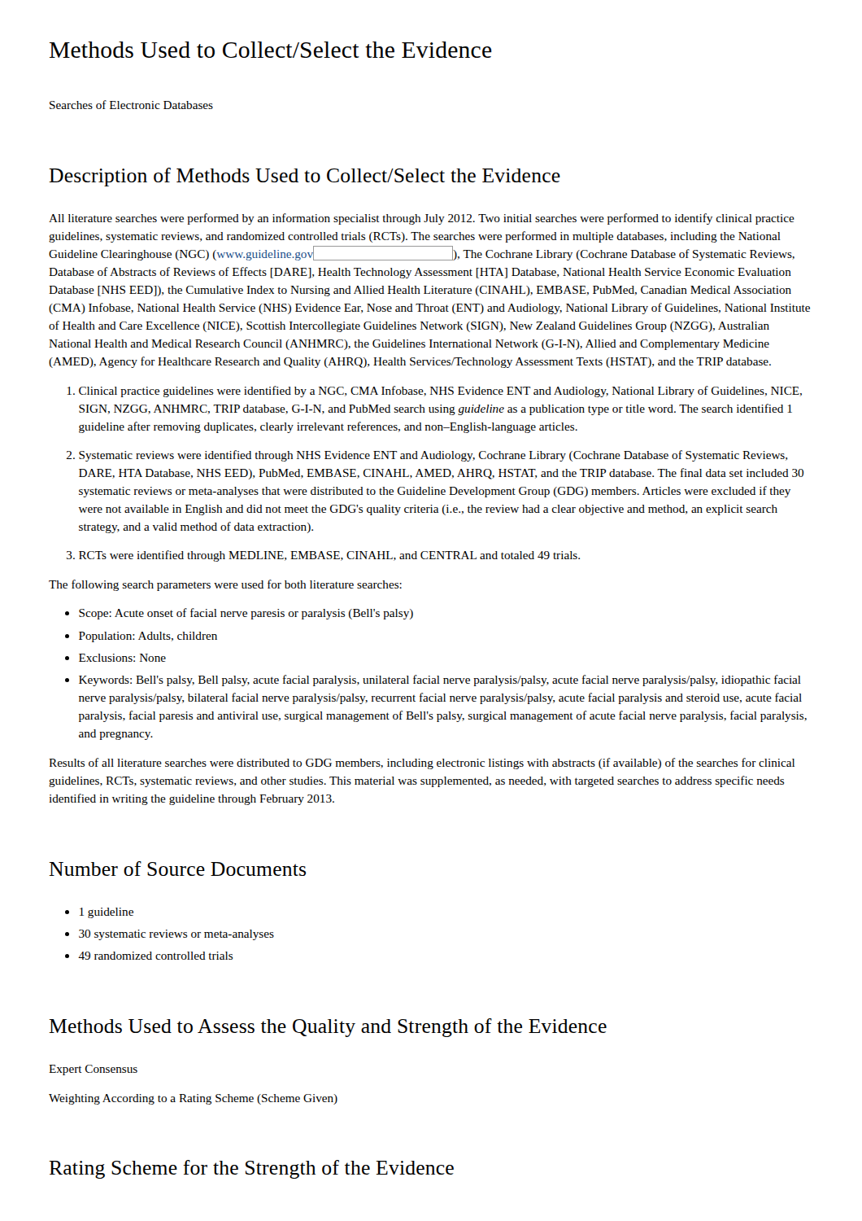Methods Used to Collect/Select the Evidence
Searches of Electronic Databases
Description of Methods Used to Collect/Select the Evidence
All literature searches were performed by an information specialist through July 2012. Two initial searches were performed to identify clinical practice guidelines, systematic reviews, and randomized controlled trials (RCTs). The searches were performed in multiple databases, including the National Guideline Clearinghouse (NGC) (www.guideline.gov ), The Cochrane Library (Cochrane Database of Systematic Reviews, Database of Abstracts of Reviews of Effects [DARE], Health Technology Assessment [HTA] Database, National Health Service Economic Evaluation Database [NHS EED]), the Cumulative Index to Nursing and Allied Health Literature (CINAHL), EMBASE, PubMed, Canadian Medical Association (CMA) Infobase, National Health Service (NHS) Evidence Ear, Nose and Throat (ENT) and Audiology, National Library of Guidelines, National Institute of Health and Care Excellence (NICE), Scottish Intercollegiate Guidelines Network (SIGN), New Zealand Guidelines Group (NZGG), Australian National Health and Medical Research Council (ANHMRC), the Guidelines International Network (G-I-N), Allied and Complementary Medicine (AMED), Agency for Healthcare Research and Quality (AHRQ), Health Services/Technology Assessment Texts (HSTAT), and the TRIP database.
Clinical practice guidelines were identified by a NGC, CMA Infobase, NHS Evidence ENT and Audiology, National Library of Guidelines, NICE, SIGN, NZGG, ANHMRC, TRIP database, G-I-N, and PubMed search using guideline as a publication type or title word. The search identified 1 guideline after removing duplicates, clearly irrelevant references, and non–English-language articles.
Systematic reviews were identified through NHS Evidence ENT and Audiology, Cochrane Library (Cochrane Database of Systematic Reviews, DARE, HTA Database, NHS EED), PubMed, EMBASE, CINAHL, AMED, AHRQ, HSTAT, and the TRIP database. The final data set included 30 systematic reviews or meta-analyses that were distributed to the Guideline Development Group (GDG) members. Articles were excluded if they were not available in English and did not meet the GDG's quality criteria (i.e., the review had a clear objective and method, an explicit search strategy, and a valid method of data extraction).
RCTs were identified through MEDLINE, EMBASE, CINAHL, and CENTRAL and totaled 49 trials.
The following search parameters were used for both literature searches:
Scope: Acute onset of facial nerve paresis or paralysis (Bell's palsy)
Population: Adults, children
Exclusions: None
Keywords: Bell's palsy, Bell palsy, acute facial paralysis, unilateral facial nerve paralysis/palsy, acute facial nerve paralysis/palsy, idiopathic facial nerve paralysis/palsy, bilateral facial nerve paralysis/palsy, recurrent facial nerve paralysis/palsy, acute facial paralysis and steroid use, acute facial paralysis, facial paresis and antiviral use, surgical management of Bell's palsy, surgical management of acute facial nerve paralysis, facial paralysis, and pregnancy.
Results of all literature searches were distributed to GDG members, including electronic listings with abstracts (if available) of the searches for clinical guidelines, RCTs, systematic reviews, and other studies. This material was supplemented, as needed, with targeted searches to address specific needs identified in writing the guideline through February 2013.
Number of Source Documents
1 guideline
30 systematic reviews or meta-analyses
49 randomized controlled trials
Methods Used to Assess the Quality and Strength of the Evidence
Expert Consensus
Weighting According to a Rating Scheme (Scheme Given)
Rating Scheme for the Strength of the Evidence